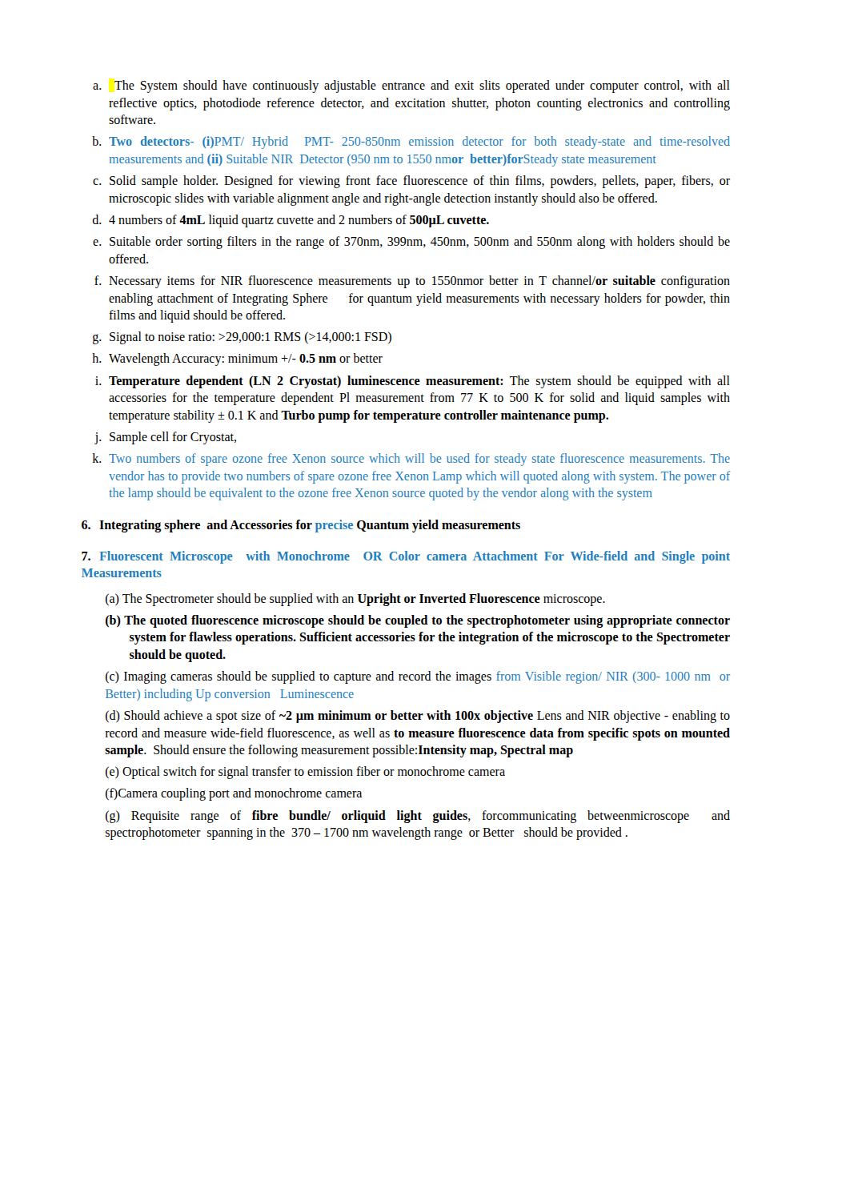The System should have continuously adjustable entrance and exit slits operated under computer control, with all reflective optics, photodiode reference detector, and excitation shutter, photon counting electronics and controlling software.
Two detectors- (i) PMT/ Hybrid PMT- 250-850nm emission detector for both steady-state and time-resolved measurements and (ii) Suitable NIR Detector (950 nm to 1550 nmor better)for Steady state measurement
Solid sample holder. Designed for viewing front face fluorescence of thin films, powders, pellets, paper, fibers, or microscopic slides with variable alignment angle and right-angle detection instantly should also be offered.
4 numbers of 4mL liquid quartz cuvette and 2 numbers of 500µL cuvette.
Suitable order sorting filters in the range of 370nm, 399nm, 450nm, 500nm and 550nm along with holders should be offered.
Necessary items for NIR fluorescence measurements up to 1550nmor better in T channel/or suitable configuration enabling attachment of Integrating Sphere for quantum yield measurements with necessary holders for powder, thin films and liquid should be offered.
Signal to noise ratio: >29,000:1 RMS (>14,000:1 FSD)
Wavelength Accuracy: minimum +/- 0.5 nm or better
Temperature dependent (LN 2 Cryostat) luminescence measurement: The system should be equipped with all accessories for the temperature dependent Pl measurement from 77 K to 500 K for solid and liquid samples with temperature stability ± 0.1 K and Turbo pump for temperature controller maintenance pump.
Sample cell for Cryostat,
Two numbers of spare ozone free Xenon source which will be used for steady state fluorescence measurements. The vendor has to provide two numbers of spare ozone free Xenon Lamp which will quoted along with system. The power of the lamp should be equivalent to the ozone free Xenon source quoted by the vendor along with the system
6. Integrating sphere and Accessories for precise Quantum yield measurements
7. Fluorescent Microscope with Monochrome OR Color camera Attachment For Wide-field and Single point Measurements
(a) The Spectrometer should be supplied with an Upright or Inverted Fluorescence microscope.
(b) The quoted fluorescence microscope should be coupled to the spectrophotometer using appropriate connector system for flawless operations. Sufficient accessories for the integration of the microscope to the Spectrometer should be quoted.
(c) Imaging cameras should be supplied to capture and record the images from Visible region/ NIR (300- 1000 nm or Better) including Up conversion Luminescence
(d) Should achieve a spot size of ~2 µm minimum or better with 100x objective Lens and NIR objective - enabling to record and measure wide-field fluorescence, as well as to measure fluorescence data from specific spots on mounted sample. Should ensure the following measurement possible:Intensity map, Spectral map
(e) Optical switch for signal transfer to emission fiber or monochrome camera
(f)Camera coupling port and monochrome camera
(g) Requisite range of fibre bundle/ orliquid light guides, forcommunicating betweenmicroscope and spectrophotometer spanning in the 370 – 1700 nm wavelength range or Better should be provided .